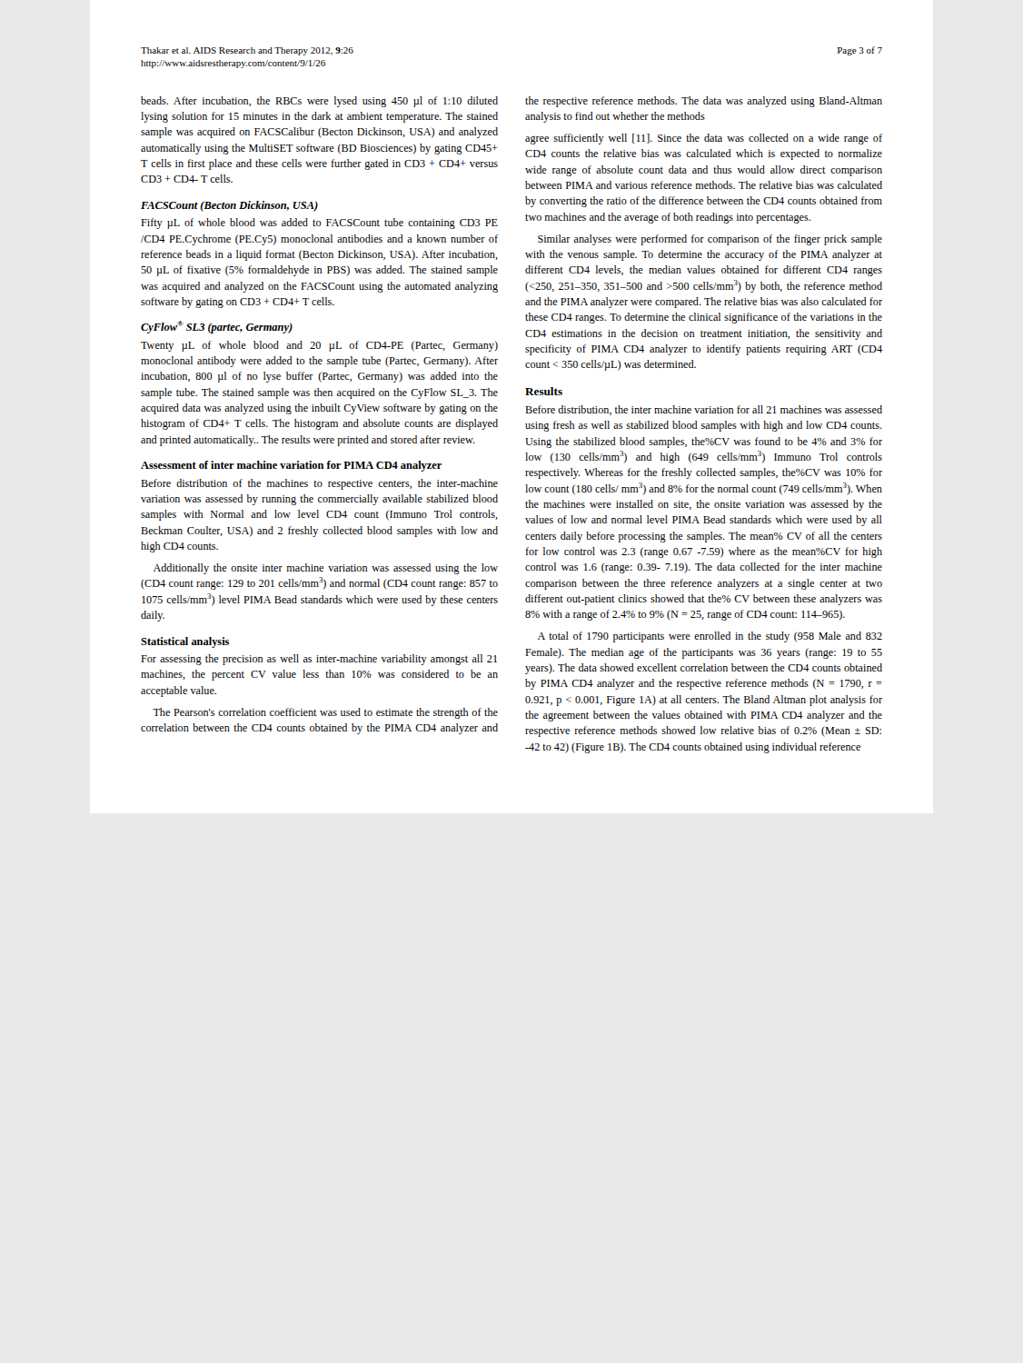Thakar et al. AIDS Research and Therapy 2012, 9:26
http://www.aidsrestherapy.com/content/9/1/26
Page 3 of 7
beads. After incubation, the RBCs were lysed using 450 µl of 1:10 diluted lysing solution for 15 minutes in the dark at ambient temperature. The stained sample was acquired on FACSCalibur (Becton Dickinson, USA) and analyzed automatically using the MultiSET software (BD Biosciences) by gating CD45+ T cells in first place and these cells were further gated in CD3 + CD4+ versus CD3 + CD4- T cells.
FACSCount (Becton Dickinson, USA)
Fifty µL of whole blood was added to FACSCount tube containing CD3 PE /CD4 PE.Cychrome (PE.Cy5) monoclonal antibodies and a known number of reference beads in a liquid format (Becton Dickinson, USA). After incubation, 50 µL of fixative (5% formaldehyde in PBS) was added. The stained sample was acquired and analyzed on the FACSCount using the automated analyzing software by gating on CD3 + CD4+ T cells.
CyFlow® SL3 (partec, Germany)
Twenty µL of whole blood and 20 µL of CD4-PE (Partec, Germany) monoclonal antibody were added to the sample tube (Partec, Germany). After incubation, 800 µl of no lyse buffer (Partec, Germany) was added into the sample tube. The stained sample was then acquired on the CyFlow SL_3. The acquired data was analyzed using the inbuilt CyView software by gating on the histogram of CD4+ T cells. The histogram and absolute counts are displayed and printed automatically.. The results were printed and stored after review.
Assessment of inter machine variation for PIMA CD4 analyzer
Before distribution of the machines to respective centers, the inter-machine variation was assessed by running the commercially available stabilized blood samples with Normal and low level CD4 count (Immuno Trol controls, Beckman Coulter, USA) and 2 freshly collected blood samples with low and high CD4 counts.
Additionally the onsite inter machine variation was assessed using the low (CD4 count range: 129 to 201 cells/mm3) and normal (CD4 count range: 857 to 1075 cells/mm3) level PIMA Bead standards which were used by these centers daily.
Statistical analysis
For assessing the precision as well as inter-machine variability amongst all 21 machines, the percent CV value less than 10% was considered to be an acceptable value.
The Pearson's correlation coefficient was used to estimate the strength of the correlation between the CD4 counts obtained by the PIMA CD4 analyzer and the respective reference methods. The data was analyzed using Bland-Altman analysis to find out whether the methods
agree sufficiently well [11]. Since the data was collected on a wide range of CD4 counts the relative bias was calculated which is expected to normalize wide range of absolute count data and thus would allow direct comparison between PIMA and various reference methods. The relative bias was calculated by converting the ratio of the difference between the CD4 counts obtained from two machines and the average of both readings into percentages.
Similar analyses were performed for comparison of the finger prick sample with the venous sample. To determine the accuracy of the PIMA analyzer at different CD4 levels, the median values obtained for different CD4 ranges (<250, 251–350, 351–500 and >500 cells/mm3) by both, the reference method and the PIMA analyzer were compared. The relative bias was also calculated for these CD4 ranges. To determine the clinical significance of the variations in the CD4 estimations in the decision on treatment initiation, the sensitivity and specificity of PIMA CD4 analyzer to identify patients requiring ART (CD4 count < 350 cells/µL) was determined.
Results
Before distribution, the inter machine variation for all 21 machines was assessed using fresh as well as stabilized blood samples with high and low CD4 counts. Using the stabilized blood samples, the%CV was found to be 4% and 3% for low (130 cells/mm3) and high (649 cells/mm3) Immuno Trol controls respectively. Whereas for the freshly collected samples, the%CV was 10% for low count (180 cells/ mm3) and 8% for the normal count (749 cells/mm3). When the machines were installed on site, the onsite variation was assessed by the values of low and normal level PIMA Bead standards which were used by all centers daily before processing the samples. The mean% CV of all the centers for low control was 2.3 (range 0.67 -7.59) where as the mean%CV for high control was 1.6 (range: 0.39- 7.19). The data collected for the inter machine comparison between the three reference analyzers at a single center at two different out-patient clinics showed that the% CV between these analyzers was 8% with a range of 2.4% to 9% (N = 25, range of CD4 count: 114–965).
A total of 1790 participants were enrolled in the study (958 Male and 832 Female). The median age of the participants was 36 years (range: 19 to 55 years). The data showed excellent correlation between the CD4 counts obtained by PIMA CD4 analyzer and the respective reference methods (N = 1790, r = 0.921, p < 0.001, Figure 1A) at all centers. The Bland Altman plot analysis for the agreement between the values obtained with PIMA CD4 analyzer and the respective reference methods showed low relative bias of 0.2% (Mean ± SD: -42 to 42) (Figure 1B). The CD4 counts obtained using individual reference